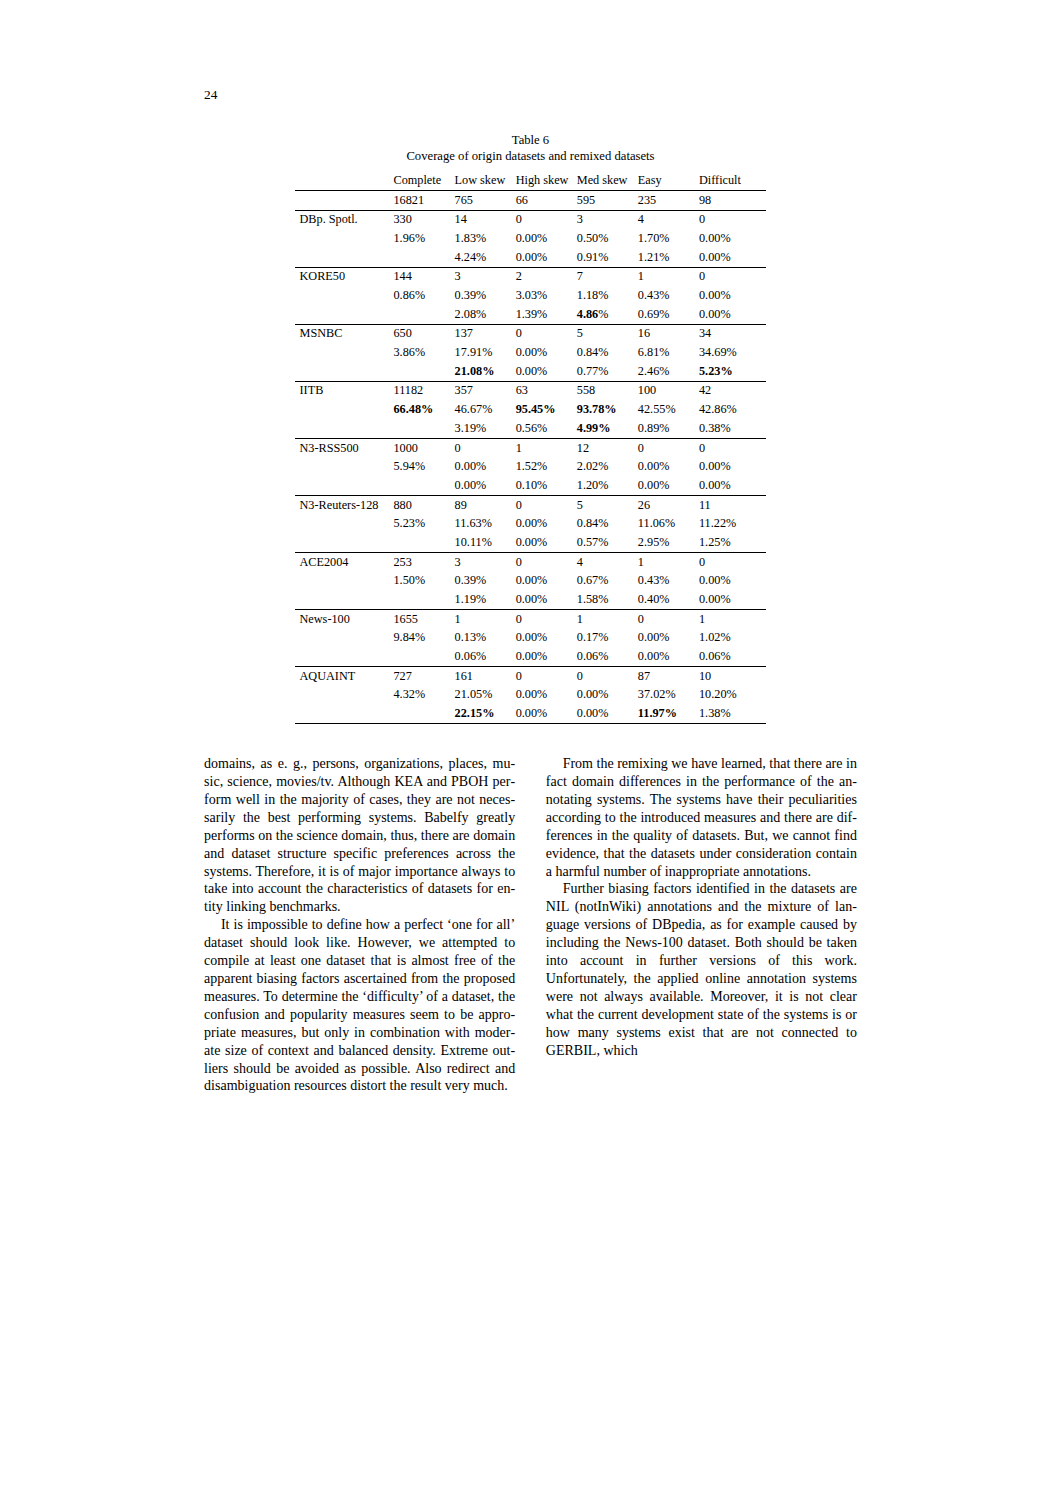24
Table 6
Coverage of origin datasets and remixed datasets
| | Complete | Low skew | High skew | Med skew | Easy | Difficult |
| --- | --- | --- | --- | --- | --- | --- |
| | 16821 | 765 | 66 | 595 | 235 | 98 |
| DBp. Spotl. | 330 | 14 | 0 | 3 | 4 | 0 |
| | 1.96% | 1.83% | 0.00% | 0.50% | 1.70% | 0.00% |
| | | 4.24% | 0.00% | 0.91% | 1.21% | 0.00% |
| KORE50 | 144 | 3 | 2 | 7 | 1 | 0 |
| | 0.86% | 0.39% | 3.03% | 1.18% | 0.43% | 0.00% |
| | | 2.08% | 1.39% | 4.86 % | 0.69% | 0.00% |
| MSNBC | 650 | 137 | 0 | 5 | 16 | 34 |
| | 3.86% | 17.91% | 0.00% | 0.84% | 6.81% | 34.69% |
| | | 21.08% | 0.00% | 0.77% | 2.46% | 5.23% |
| IITB | 11182 | 357 | 63 | 558 | 100 | 42 |
| | 66.48% | 46.67% | 95.45% | 93.78% | 42.55% | 42.86% |
| | | 3.19% | 0.56% | 4.99% | 0.89% | 0.38% |
| N3-RSS500 | 1000 | 0 | 1 | 12 | 0 | 0 |
| | 5.94% | 0.00% | 1.52% | 2.02% | 0.00% | 0.00% |
| | | 0.00% | 0.10% | 1.20% | 0.00% | 0.00% |
| N3-Reuters-128 | 880 | 89 | 0 | 5 | 26 | 11 |
| | 5.23% | 11.63% | 0.00% | 0.84% | 11.06% | 11.22% |
| | | 10.11% | 0.00% | 0.57% | 2.95% | 1.25% |
| ACE2004 | 253 | 3 | 0 | 4 | 1 | 0 |
| | 1.50% | 0.39% | 0.00% | 0.67% | 0.43% | 0.00% |
| | | 1.19% | 0.00% | 1.58% | 0.40% | 0.00% |
| News-100 | 1655 | 1 | 0 | 1 | 0 | 1 |
| | 9.84% | 0.13% | 0.00% | 0.17% | 0.00% | 1.02% |
| | | 0.06% | 0.00% | 0.06% | 0.00% | 0.06% |
| AQUAINT | 727 | 161 | 0 | 0 | 87 | 10 |
| | 4.32% | 21.05% | 0.00% | 0.00% | 37.02% | 10.20% |
| | | 22.15% | 0.00% | 0.00% | 11.97% | 1.38% |
domains, as e. g., persons, organizations, places, music, science, movies/tv. Although KEA and PBOH perform well in the majority of cases, they are not necessarily the best performing systems. Babelfy greatly performs on the science domain, thus, there are domain and dataset structure specific preferences across the systems. Therefore, it is of major importance always to take into account the characteristics of datasets for entity linking benchmarks.
It is impossible to define how a perfect ‘one for all’ dataset should look like. However, we attempted to compile at least one dataset that is almost free of the apparent biasing factors ascertained from the proposed measures. To determine the ‘difficulty’ of a dataset, the confusion and popularity measures seem to be appropriate measures, but only in combination with moderate size of context and balanced density. Extreme outliers should be avoided as possible. Also redirect and disambiguation resources distort the result very much.
From the remixing we have learned, that there are in fact domain differences in the performance of the annotating systems. The systems have their peculiarities according to the introduced measures and there are differences in the quality of datasets. But, we cannot find evidence, that the datasets under consideration contain a harmful number of inappropriate annotations.
Further biasing factors identified in the datasets are NIL (notInWiki) annotations and the mixture of language versions of DBpedia, as for example caused by including the News-100 dataset. Both should be taken into account in further versions of this work. Unfortunately, the applied online annotation systems were not always available. Moreover, it is not clear what the current development state of the systems is or how many systems exist that are not connected to GERBIL, which